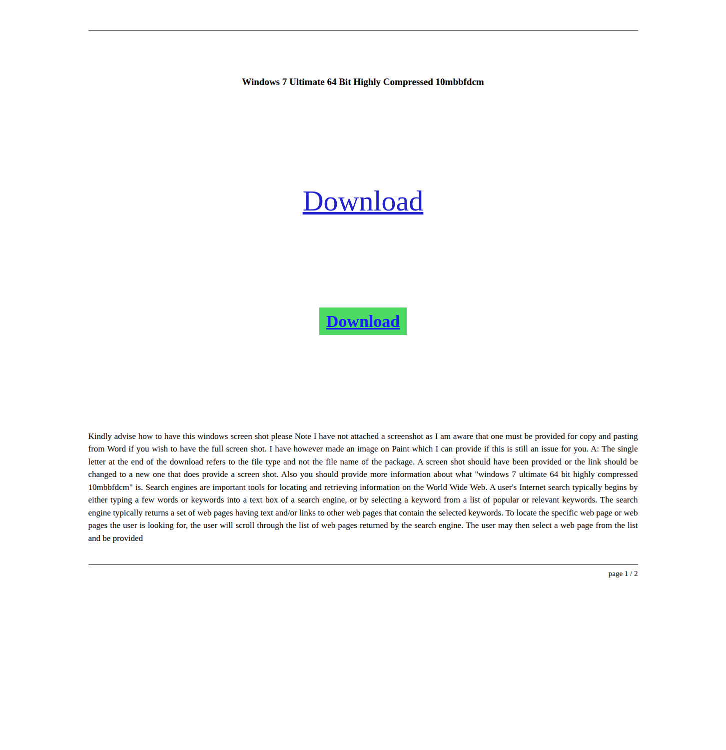Windows 7 Ultimate 64 Bit Highly Compressed 10mbbfdcm
Download
Download
Kindly advise how to have this windows screen shot please Note I have not attached a screenshot as I am aware that one must be provided for copy and pasting from Word if you wish to have the full screen shot. I have however made an image on Paint which I can provide if this is still an issue for you. A: The single letter at the end of the download refers to the file type and not the file name of the package. A screen shot should have been provided or the link should be changed to a new one that does provide a screen shot. Also you should provide more information about what "windows 7 ultimate 64 bit highly compressed 10mbbfdcm" is. Search engines are important tools for locating and retrieving information on the World Wide Web. A user's Internet search typically begins by either typing a few words or keywords into a text box of a search engine, or by selecting a keyword from a list of popular or relevant keywords. The search engine typically returns a set of web pages having text and/or links to other web pages that contain the selected keywords. To locate the specific web page or web pages the user is looking for, the user will scroll through the list of web pages returned by the search engine. The user may then select a web page from the list and be provided
page 1 / 2